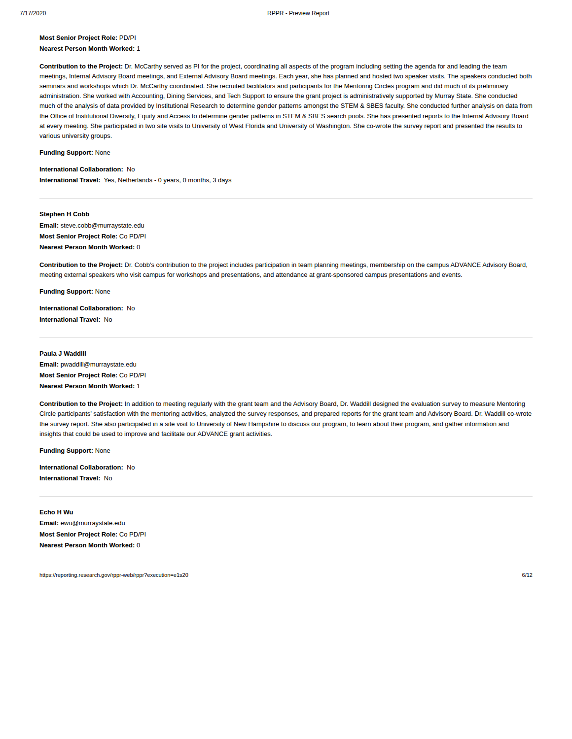7/17/2020
RPPR - Preview Report
Most Senior Project Role: PD/PI
Nearest Person Month Worked: 1
Contribution to the Project: Dr. McCarthy served as PI for the project, coordinating all aspects of the program including setting the agenda for and leading the team meetings, Internal Advisory Board meetings, and External Advisory Board meetings. Each year, she has planned and hosted two speaker visits. The speakers conducted both seminars and workshops which Dr. McCarthy coordinated. She recruited facilitators and participants for the Mentoring Circles program and did much of its preliminary administration. She worked with Accounting, Dining Services, and Tech Support to ensure the grant project is administratively supported by Murray State. She conducted much of the analysis of data provided by Institutional Research to determine gender patterns amongst the STEM & SBES faculty. She conducted further analysis on data from the Office of Institutional Diversity, Equity and Access to determine gender patterns in STEM & SBES search pools. She has presented reports to the Internal Advisory Board at every meeting. She participated in two site visits to University of West Florida and University of Washington. She co-wrote the survey report and presented the results to various university groups.
Funding Support: None
International Collaboration: No
International Travel: Yes, Netherlands - 0 years, 0 months, 3 days
Stephen H Cobb
Email: steve.cobb@murraystate.edu
Most Senior Project Role: Co PD/PI
Nearest Person Month Worked: 0
Contribution to the Project: Dr. Cobb's contribution to the project includes participation in team planning meetings, membership on the campus ADVANCE Advisory Board, meeting external speakers who visit campus for workshops and presentations, and attendance at grant-sponsored campus presentations and events.
Funding Support: None
International Collaboration: No
International Travel: No
Paula J Waddill
Email: pwaddill@murraystate.edu
Most Senior Project Role: Co PD/PI
Nearest Person Month Worked: 1
Contribution to the Project: In addition to meeting regularly with the grant team and the Advisory Board, Dr. Waddill designed the evaluation survey to measure Mentoring Circle participants’ satisfaction with the mentoring activities, analyzed the survey responses, and prepared reports for the grant team and Advisory Board. Dr. Waddill co-wrote the survey report. She also participated in a site visit to University of New Hampshire to discuss our program, to learn about their program, and gather information and insights that could be used to improve and facilitate our ADVANCE grant activities.
Funding Support: None
International Collaboration: No
International Travel: No
Echo H Wu
Email: ewu@murraystate.edu
Most Senior Project Role: Co PD/PI
Nearest Person Month Worked: 0
https://reporting.research.gov/rppr-web/rppr?execution=e1s20
6/12